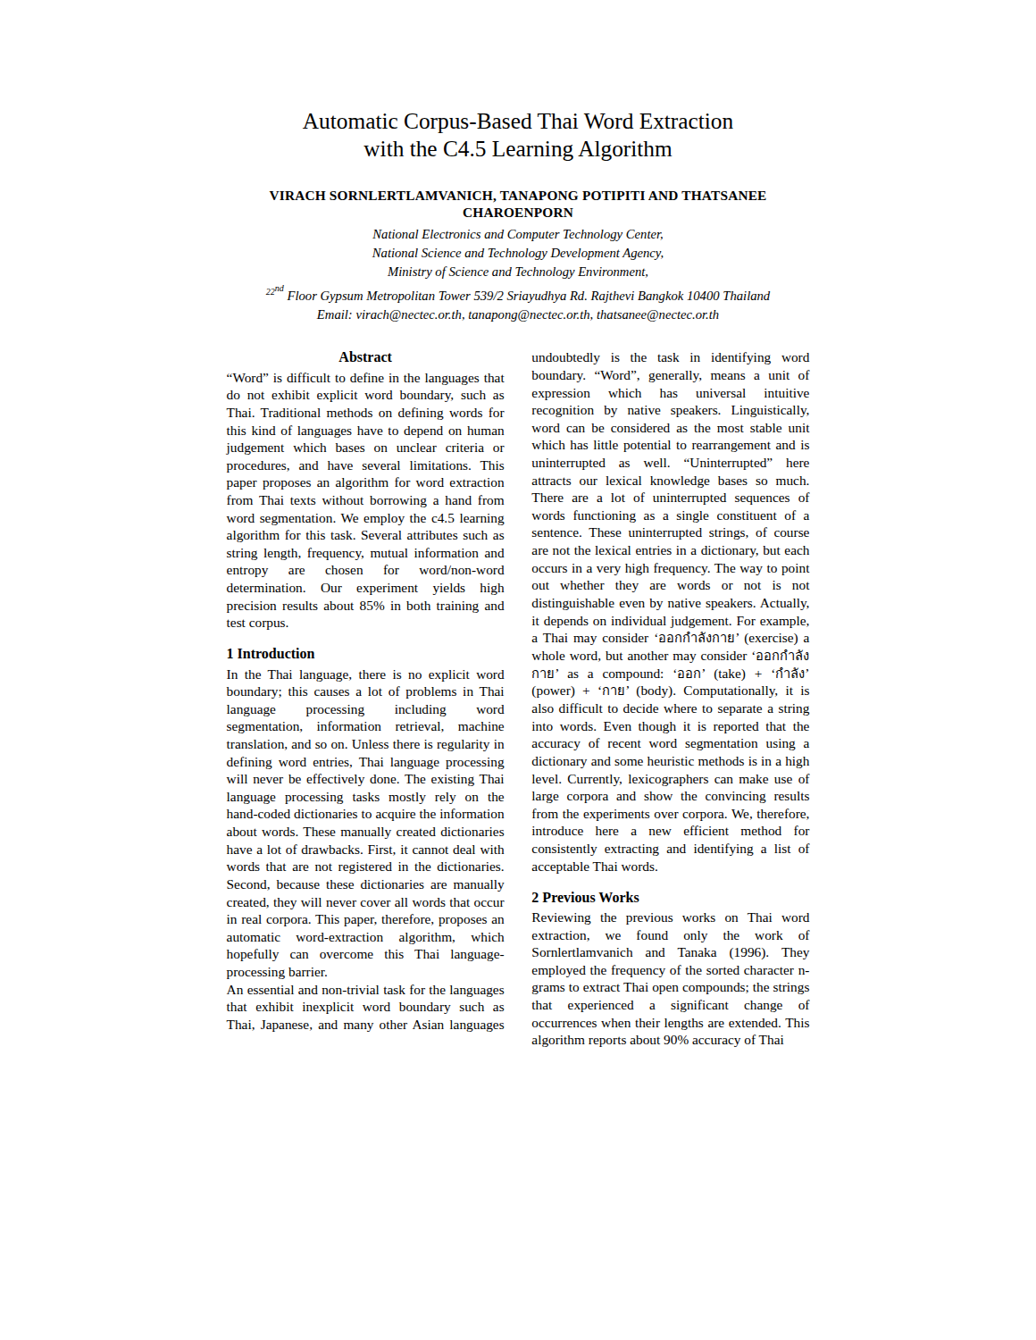Automatic Corpus-Based Thai Word Extraction
with the C4.5 Learning Algorithm
VIRACH SORNLERTLAMVANICH, TANAPONG POTIPITI AND THATSANEE
CHAROENPORN
National Electronics and Computer Technology Center,
National Science and Technology Development Agency,
Ministry of Science and Technology Environment,
22nd Floor Gypsum Metropolitan Tower 539/2 Sriayudhya Rd. Rajthevi Bangkok 10400 Thailand
Email: virach@nectec.or.th, tanapong@nectec.or.th, thatsanee@nectec.or.th
Abstract
“Word” is difficult to define in the languages that do not exhibit explicit word boundary, such as Thai. Traditional methods on defining words for this kind of languages have to depend on human judgement which bases on unclear criteria or procedures, and have several limitations. This paper proposes an algorithm for word extraction from Thai texts without borrowing a hand from word segmentation. We employ the c4.5 learning algorithm for this task. Several attributes such as string length, frequency, mutual information and entropy are chosen for word/non-word determination. Our experiment yields high precision results about 85% in both training and test corpus.
1 Introduction
In the Thai language, there is no explicit word boundary; this causes a lot of problems in Thai language processing including word segmentation, information retrieval, machine translation, and so on. Unless there is regularity in defining word entries, Thai language processing will never be effectively done. The existing Thai language processing tasks mostly rely on the hand-coded dictionaries to acquire the information about words. These manually created dictionaries have a lot of drawbacks. First, it cannot deal with words that are not registered in the dictionaries. Second, because these dictionaries are manually created, they will never cover all words that occur in real corpora. This paper, therefore, proposes an automatic word-extraction algorithm, which hopefully can overcome this Thai language-processing barrier.
An essential and non-trivial task for the languages that exhibit inexplicit word boundary such as Thai, Japanese, and many other Asian languages undoubtedly is the task in identifying word boundary. “Word”, generally, means a unit of expression which has universal intuitive recognition by native speakers. Linguistically, word can be considered as the most stable unit which has little potential to rearrangement and is uninterrupted as well. “Uninterrupted” here attracts our lexical knowledge bases so much. There are a lot of uninterrupted sequences of words functioning as a single constituent of a sentence. These uninterrupted strings, of course are not the lexical entries in a dictionary, but each occurs in a very high frequency. The way to point out whether they are words or not is not distinguishable even by native speakers. Actually, it depends on individual judgement. For example, a Thai may consider ‘ออกกำลังกาย’ (exercise) a whole word, but another may consider ‘ออกกำลังกาย’ as a compound: ‘ออก’ (take) + ‘กำลัง’ (power) + ‘กาย’ (body). Computationally, it is also difficult to decide where to separate a string into words. Even though it is reported that the accuracy of recent word segmentation using a dictionary and some heuristic methods is in a high level. Currently, lexicographers can make use of large corpora and show the convincing results from the experiments over corpora. We, therefore, introduce here a new efficient method for consistently extracting and identifying a list of acceptable Thai words.
2 Previous Works
Reviewing the previous works on Thai word extraction, we found only the work of Sornlertlamvanich and Tanaka (1996). They employed the frequency of the sorted character n-grams to extract Thai open compounds; the strings that experienced a significant change of occurrences when their lengths are extended. This algorithm reports about 90% accuracy of Thai